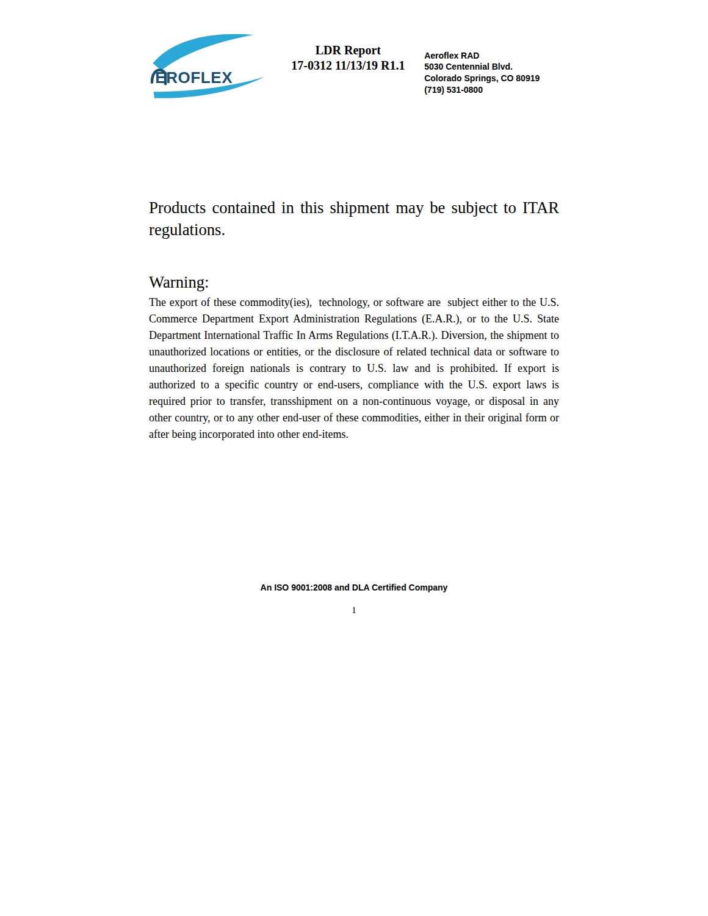EROFLEX
LDR Report
17-0312 11/13/19 R1.1
Aeroflex RAD
5030 Centennial Blvd.
Colorado Springs, CO 80919
(719) 531-0800
Products contained in this shipment may be subject to ITAR regulations.
Warning:
The export of these commodity(ies), technology, or software are subject either to the U.S. Commerce Department Export Administration Regulations (E.A.R.), or to the U.S. State Department International Traffic In Arms Regulations (I.T.A.R.). Diversion, the shipment to unauthorized locations or entities, or the disclosure of related technical data or software to unauthorized foreign nationals is contrary to U.S. law and is prohibited. If export is authorized to a specific country or end-users, compliance with the U.S. export laws is required prior to transfer, transshipment on a non-continuous voyage, or disposal in any other country, or to any other end-user of these commodities, either in their original form or after being incorporated into other end-items.
An ISO 9001:2008 and DLA Certified Company
1